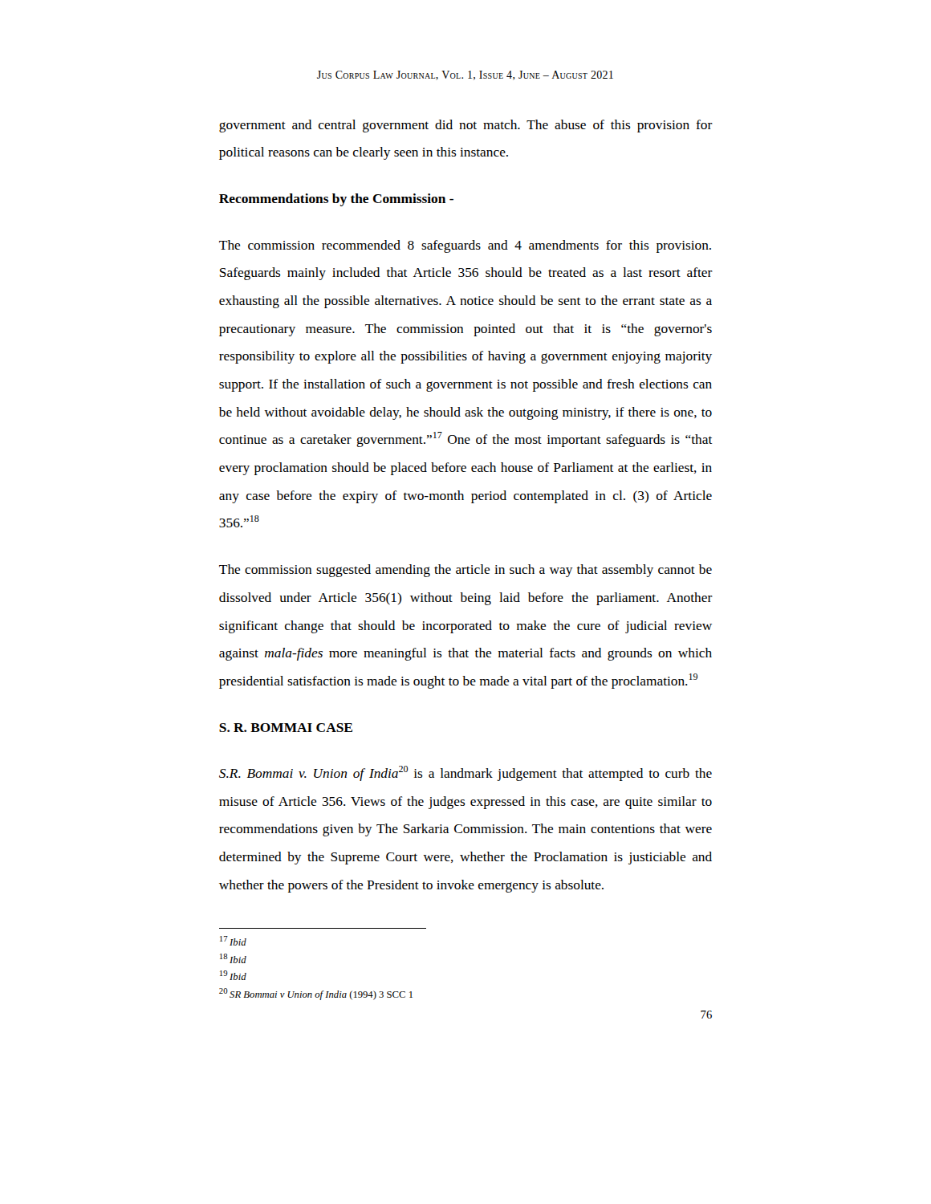Jus Corpus Law Journal, Vol. 1, Issue 4, June – August 2021
government and central government did not match. The abuse of this provision for political reasons can be clearly seen in this instance.
Recommendations by the Commission -
The commission recommended 8 safeguards and 4 amendments for this provision. Safeguards mainly included that Article 356 should be treated as a last resort after exhausting all the possible alternatives. A notice should be sent to the errant state as a precautionary measure. The commission pointed out that it is “the governor's responsibility to explore all the possibilities of having a government enjoying majority support. If the installation of such a government is not possible and fresh elections can be held without avoidable delay, he should ask the outgoing ministry, if there is one, to continue as a caretaker government.”17 One of the most important safeguards is “that every proclamation should be placed before each house of Parliament at the earliest, in any case before the expiry of two-month period contemplated in cl. (3) of Article 356.”18
The commission suggested amending the article in such a way that assembly cannot be dissolved under Article 356(1) without being laid before the parliament. Another significant change that should be incorporated to make the cure of judicial review against mala-fides more meaningful is that the material facts and grounds on which presidential satisfaction is made is ought to be made a vital part of the proclamation.19
S. R. BOMMAI CASE
S.R. Bommai v. Union of India20 is a landmark judgement that attempted to curb the misuse of Article 356. Views of the judges expressed in this case, are quite similar to recommendations given by The Sarkaria Commission. The main contentions that were determined by the Supreme Court were, whether the Proclamation is justiciable and whether the powers of the President to invoke emergency is absolute.
17 Ibid
18 Ibid
19 Ibid
20 SR Bommai v Union of India (1994) 3 SCC 1
76